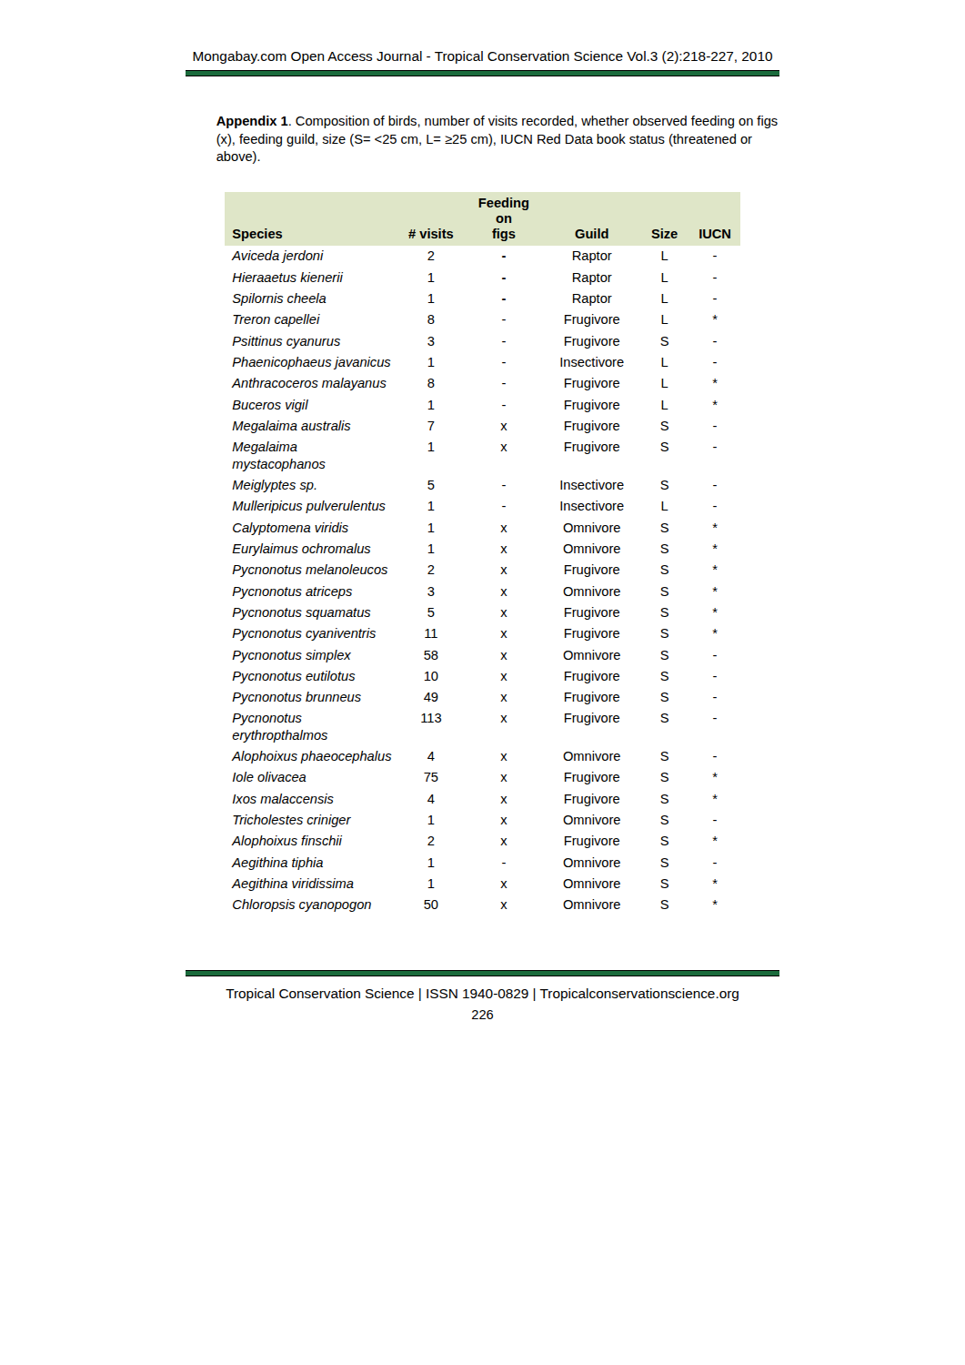Mongabay.com Open Access Journal - Tropical Conservation Science Vol.3 (2):218-227, 2010
Appendix 1. Composition of birds, number of visits recorded, whether observed feeding on figs (x), feeding guild, size (S= <25 cm, L= ≥25 cm), IUCN Red Data book status (threatened or above).
| Species | # visits | Feeding on figs | Guild | Size | IUCN |
| --- | --- | --- | --- | --- | --- |
| Aviceda jerdoni | 2 | - | Raptor | L | - |
| Hieraaetus kienerii | 1 | - | Raptor | L | - |
| Spilornis cheela | 1 | - | Raptor | L | - |
| Treron capellei | 8 | - | Frugivore | L | * |
| Psittinus cyanurus | 3 | - | Frugivore | S | - |
| Phaenicophaeus javanicus | 1 | - | Insectivore | L | - |
| Anthracoceros malayanus | 8 | - | Frugivore | L | * |
| Buceros vigil | 1 | - | Frugivore | L | * |
| Megalaima australis | 7 | x | Frugivore | S | - |
| Megalaima mystacophanos | 1 | x | Frugivore | S | - |
| Meiglyptes sp. | 5 | - | Insectivore | S | - |
| Mulleripicus pulverulentus | 1 | - | Insectivore | L | - |
| Calyptomena viridis | 1 | x | Omnivore | S | * |
| Eurylaimus ochromalus | 1 | x | Omnivore | S | * |
| Pycnonotus melanoleucos | 2 | x | Frugivore | S | * |
| Pycnonotus atriceps | 3 | x | Omnivore | S | * |
| Pycnonotus squamatus | 5 | x | Frugivore | S | * |
| Pycnonotus cyaniventris | 11 | x | Frugivore | S | * |
| Pycnonotus simplex | 58 | x | Omnivore | S | - |
| Pycnonotus eutilotus | 10 | x | Frugivore | S | - |
| Pycnonotus brunneus | 49 | x | Frugivore | S | - |
| Pycnonotus erythropthalmos | 113 | x | Frugivore | S | - |
| Alophoixus phaeocephalus | 4 | x | Omnivore | S | - |
| Iole olivacea | 75 | x | Frugivore | S | * |
| Ixos malaccensis | 4 | x | Frugivore | S | * |
| Tricholestes criniger | 1 | x | Omnivore | S | - |
| Alophoixus finschii | 2 | x | Frugivore | S | * |
| Aegithina tiphia | 1 | - | Omnivore | S | - |
| Aegithina viridissima | 1 | x | Omnivore | S | * |
| Chloropsis cyanopogon | 50 | x | Omnivore | S | * |
Tropical Conservation Science | ISSN 1940-0829 | Tropicalconservationscience.org
226